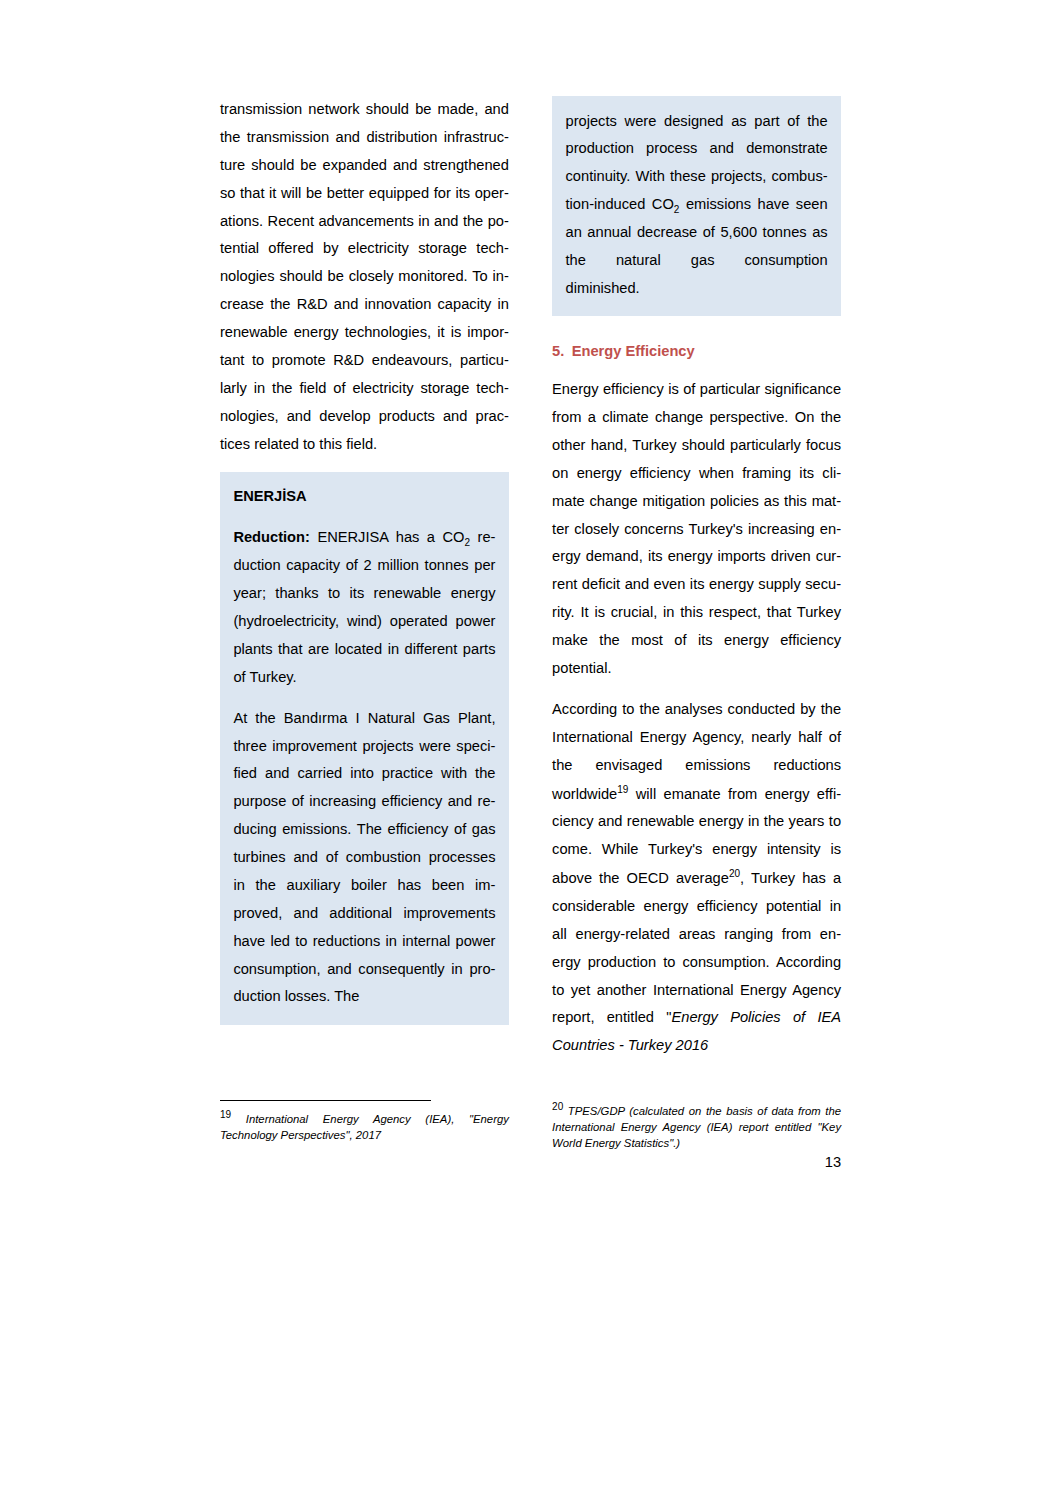transmission network should be made, and the transmission and distribution infrastructure should be expanded and strengthened so that it will be better equipped for its operations. Recent advancements in and the potential offered by electricity storage technologies should be closely monitored. To increase the R&D and innovation capacity in renewable energy technologies, it is important to promote R&D endeavours, particularly in the field of electricity storage technologies, and develop products and practices related to this field.
ENERJİSA
Reduction: ENERJISA has a CO2 reduction capacity of 2 million tonnes per year; thanks to its renewable energy (hydroelectricity, wind) operated power plants that are located in different parts of Turkey.
At the Bandırma I Natural Gas Plant, three improvement projects were specified and carried into practice with the purpose of increasing efficiency and reducing emissions. The efficiency of gas turbines and of combustion processes in the auxiliary boiler has been improved, and additional improvements have led to reductions in internal power consumption, and consequently in production losses. The
projects were designed as part of the production process and demonstrate continuity. With these projects, combustion-induced CO2 emissions have seen an annual decrease of 5,600 tonnes as the natural gas consumption diminished.
5. Energy Efficiency
Energy efficiency is of particular significance from a climate change perspective. On the other hand, Turkey should particularly focus on energy efficiency when framing its climate change mitigation policies as this matter closely concerns Turkey's increasing energy demand, its energy imports driven current deficit and even its energy supply security. It is crucial, in this respect, that Turkey make the most of its energy efficiency potential.
According to the analyses conducted by the International Energy Agency, nearly half of the envisaged emissions reductions worldwide19 will emanate from energy efficiency and renewable energy in the years to come. While Turkey's energy intensity is above the OECD average20, Turkey has a considerable energy efficiency potential in all energy-related areas ranging from energy production to consumption. According to yet another International Energy Agency report, entitled "Energy Policies of IEA Countries - Turkey 2016
19 International Energy Agency (IEA), "Energy Technology Perspectives", 2017
20 TPES/GDP (calculated on the basis of data from the International Energy Agency (IEA) report entitled "Key World Energy Statistics".)
13